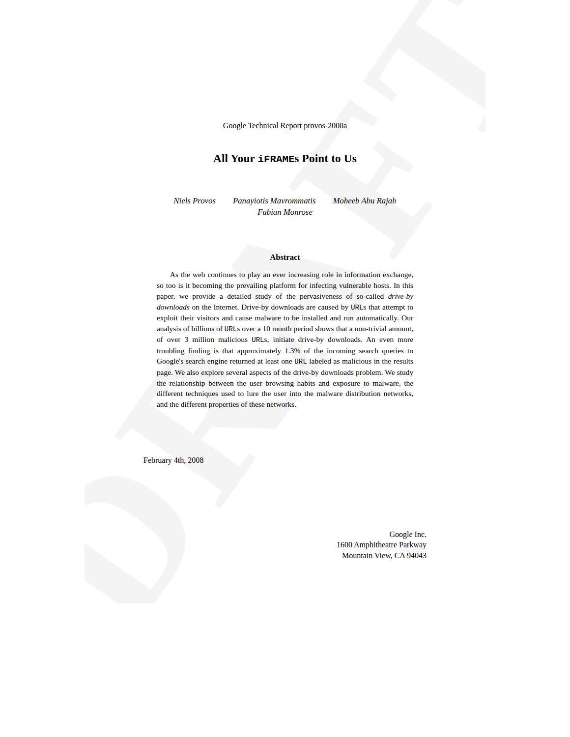DRAFT
Google Technical Report provos-2008a
All Your iFRAMEs Point to Us
Niels Provos Panayiotis Mavrommatis Moheeb Abu Rajab Fabian Monrose
Abstract
As the web continues to play an ever increasing role in information exchange, so too is it becoming the prevailing platform for infecting vulnerable hosts. In this paper, we provide a detailed study of the pervasiveness of so-called drive-by downloads on the Internet. Drive-by downloads are caused by URLs that attempt to exploit their visitors and cause malware to be installed and run automatically. Our analysis of billions of URLs over a 10 month period shows that a non-trivial amount, of over 3 million malicious URLs, initiate drive-by downloads. An even more troubling finding is that approximately 1.3% of the incoming search queries to Google's search engine returned at least one URL labeled as malicious in the results page. We also explore several aspects of the drive-by downloads problem. We study the relationship between the user browsing habits and exposure to malware, the different techniques used to lure the user into the malware distribution networks, and the different properties of these networks.
February 4th, 2008
Google Inc.
1600 Amphitheatre Parkway
Mountain View, CA 94043